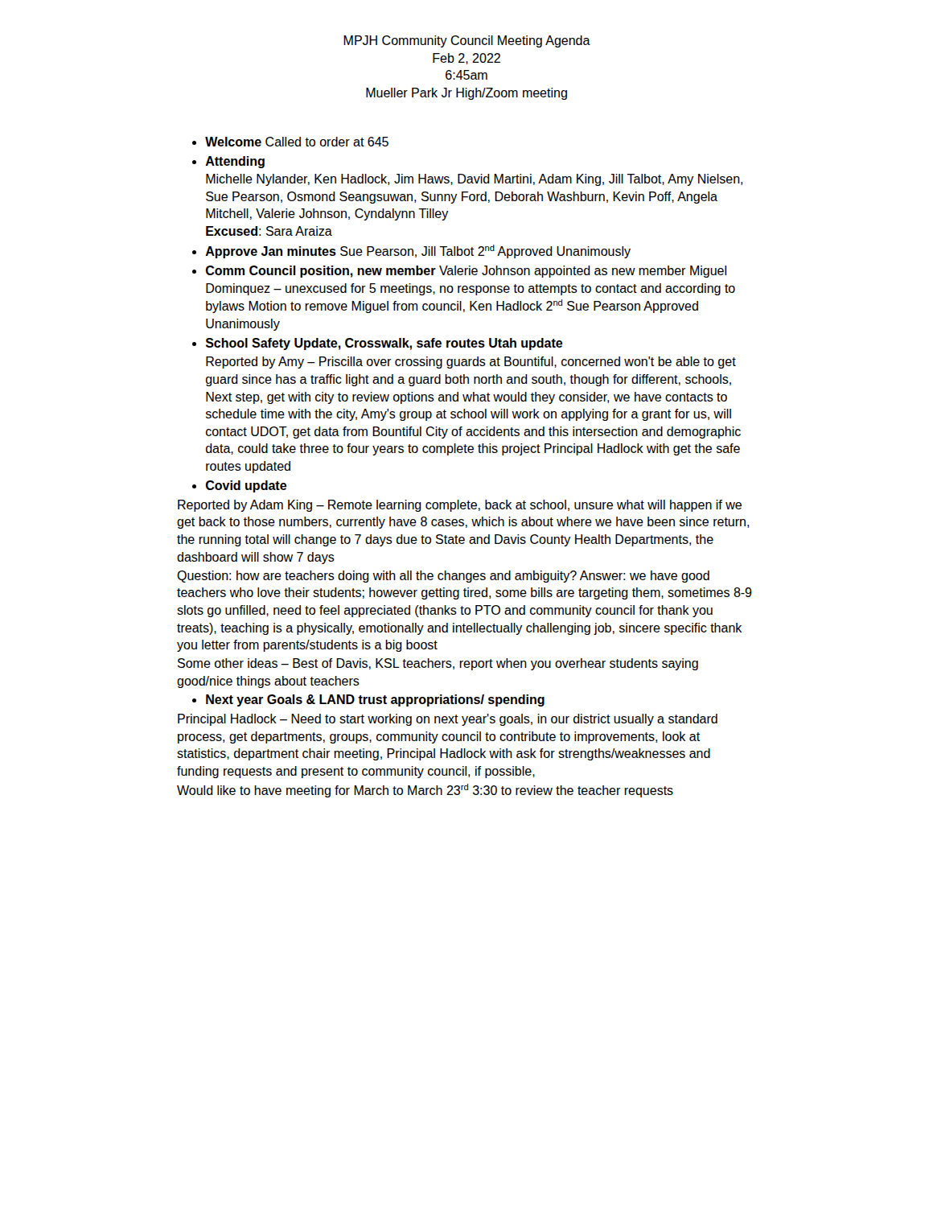MPJH Community Council Meeting Agenda
Feb 2, 2022
6:45am
Mueller Park Jr High/Zoom meeting
Welcome Called to order at 645
Attending
Michelle Nylander, Ken Hadlock, Jim Haws, David Martini, Adam King, Jill Talbot, Amy Nielsen, Sue Pearson, Osmond Seangsuwan, Sunny Ford, Deborah Washburn, Kevin Poff, Angela Mitchell, Valerie Johnson, Cyndalynn Tilley
Excused: Sara Araiza
Approve Jan minutes Sue Pearson, Jill Talbot 2nd Approved Unanimously
Comm Council position, new member Valerie Johnson appointed as new member Miguel Dominquez – unexcused for 5 meetings, no response to attempts to contact and according to bylaws Motion to remove Miguel from council, Ken Hadlock 2nd Sue Pearson Approved Unanimously
School Safety Update, Crosswalk, safe routes Utah update
Reported by Amy – Priscilla over crossing guards at Bountiful, concerned won't be able to get guard since has a traffic light and a guard both north and south, though for different, schools, Next step, get with city to review options and what would they consider, we have contacts to schedule time with the city, Amy's group at school will work on applying for a grant for us, will contact UDOT, get data from Bountiful City of accidents and this intersection and demographic data, could take three to four years to complete this project Principal Hadlock with get the safe routes updated
Covid update
Reported by Adam King – Remote learning complete, back at school, unsure what will happen if we get back to those numbers, currently have 8 cases, which is about where we have been since return, the running total will change to 7 days due to State and Davis County Health Departments, the dashboard will show 7 days
Question: how are teachers doing with all the changes and ambiguity? Answer: we have good teachers who love their students; however getting tired, some bills are targeting them, sometimes 8-9 slots go unfilled, need to feel appreciated (thanks to PTO and community council for thank you treats), teaching is a physically, emotionally and intellectually challenging job, sincere specific thank you letter from parents/students is a big boost
Some other ideas – Best of Davis, KSL teachers, report when you overhear students saying good/nice things about teachers
Next year Goals & LAND trust appropriations/ spending
Principal Hadlock – Need to start working on next year's goals, in our district usually a standard process, get departments, groups, community council to contribute to improvements, look at statistics, department chair meeting, Principal Hadlock with ask for strengths/weaknesses and funding requests and present to community council, if possible,
Would like to have meeting for March to March 23rd 3:30 to review the teacher requests